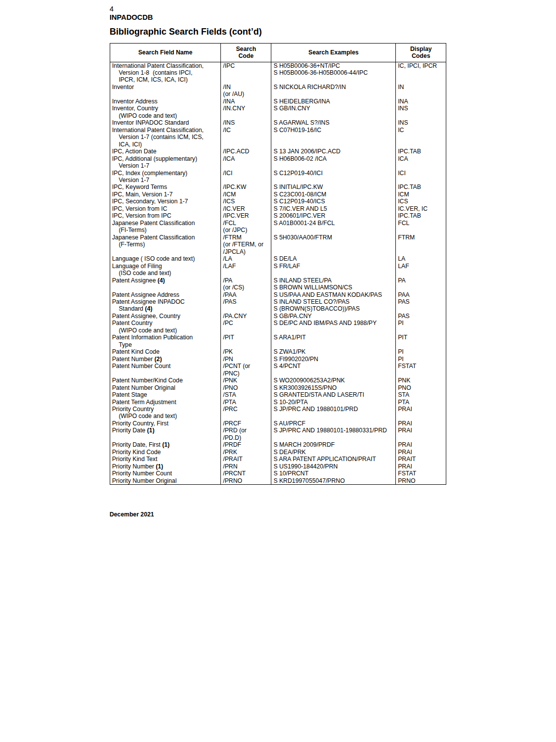4
INPADOCDB
Bibliographic Search Fields (cont’d)
| Search Field Name | Search Code | Search Examples | Display Codes |
| --- | --- | --- | --- |
| International Patent Classification, Version 1-8 (contains IPCI, IPCR, ICM, ICS, ICA, ICI) | /IPC | S H05B0006-36+NT/IPC S H05B0006-36-H05B0006-44/IPC | IC, IPCI, IPCR |
| Inventor | /IN (or /AU) | S NICKOLA RICHARD?/IN | IN |
| Inventor Address | /INA | S HEIDELBERG/INA | INA |
| Inventor, Country (WIPO code and text) | /IN.CNY | S GB/IN.CNY | INS |
| Inventor INPADOC Standard | /INS | S AGARWAL S?/INS | INS |
| International Patent Classification, Version 1-7 (contains ICM, ICS, ICA, ICI) | /IC | S C07H019-16/IC | IC |
| IPC, Action Date | /IPC.ACD | S 13 JAN 2006/IPC.ACD | IPC.TAB |
| IPC, Additional (supplementary) Version 1-7 | /ICA | S H06B006-02 /ICA | ICA |
| IPC, Index (complementary) Version 1-7 | /ICI | S C12P019-40/ICI | ICI |
| IPC, Keyword Terms | /IPC.KW | S INITIAL/IPC.KW | IPC.TAB |
| IPC, Main, Version 1-7 | /ICM | S C23C001-08/ICM | ICM |
| IPC, Secondary, Version 1-7 | /ICS | S C12P019-40/ICS | ICS |
| IPC, Version from IC | /IC.VER | S 7/IC.VER AND L5 | IC.VER, IC |
| IPC, Version from IPC | /IPC.VER | S 200601/IPC.VER | IPC.TAB |
| Japanese Patent Classification (FI-Terms) | /FCL (or /JPC) | S A01B0001-24 B/FCL | FCL |
| Japanese Patent Classification (F-Terms) | /FTRM (or /FTERM, or /JPCLA) | S 5H030/AA00/FTRM | FTRM |
| Language ( ISO code and text) | /LA | S DE/LA | LA |
| Language of Filing (ISO code and text) | /LAF | S FR/LAF | LAF |
| Patent Assignee (4) | /PA (or /CS) | S INLAND STEEL/PA S BROWN WILLIAMSON/CS | PA |
| Patent Assignee Address | /PAA | S US/PAA AND EASTMAN KODAK/PAS | PAA |
| Patent Assignee INPADOC Standard (4) | /PAS | S INLAND STEEL CO?/PAS S (BROWN(S)TOBACCO))/PAS | PAS |
| Patent Assignee, Country | /PA.CNY | S GB/PA.CNY | PAS |
| Patent Country (WIPO code and text) | /PC | S DE/PC AND IBM/PAS AND 1988/PY | PI |
| Patent Information Publication Type | /PIT | S ARA1/PIT | PIT |
| Patent Kind Code | /PK | S ZWA1/PK | PI |
| Patent Number (2) | /PN | S FI9902020/PN | PI |
| Patent Number Count | /PCNT (or /PNC) | S 4/PCNT | FSTAT |
| Patent Number/Kind Code | /PNK | S WO2009006253A2/PNK | PNK |
| Patent Number Original | /PNO | S KR300392615S/PNO | PNO |
| Patent Stage | /STA | S GRANTED/STA AND LASER/TI | STA |
| Patent Term Adjustment | /PTA | S 10-20/PTA | PTA |
| Priority Country (WIPO code and text) | /PRC | S JP/PRC AND 19880101/PRD | PRAI |
| Priority Country, First | /PRCF | S AU/PRCF | PRAI |
| Priority Date (1) | /PRD (or /PD.D) | S JP/PRC AND 19880101-19880331/PRD | PRAI |
| Priority Date, First (1) | /PRDF | S MARCH 2009/PRDF | PRAI |
| Priority Kind Code | /PRK | S DEA/PRK | PRAI |
| Priority Kind Text | /PRAIT | S ARA PATENT APPLICATION/PRAIT | PRAIT |
| Priority Number (1) | /PRN | S US1990-184420/PRN | PRAI |
| Priority Number Count | /PRCNT | S 10/PRCNT | FSTAT |
| Priority Number Original | /PRNO | S KRD1997055047/PRNO | PRNO |
December 2021